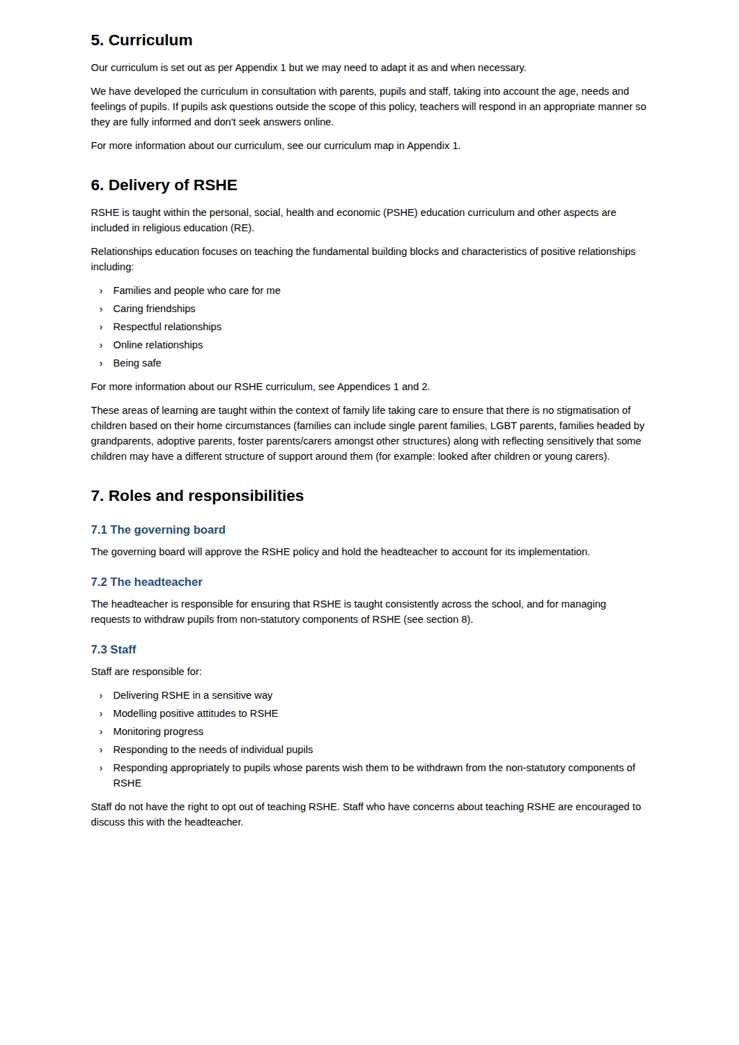5. Curriculum
Our curriculum is set out as per Appendix 1 but we may need to adapt it as and when necessary.
We have developed the curriculum in consultation with parents, pupils and staff, taking into account the age, needs and feelings of pupils. If pupils ask questions outside the scope of this policy, teachers will respond in an appropriate manner so they are fully informed and don't seek answers online.
For more information about our curriculum, see our curriculum map in Appendix 1.
6. Delivery of RSHE
RSHE is taught within the personal, social, health and economic (PSHE) education curriculum and other aspects are included in religious education (RE).
Relationships education focuses on teaching the fundamental building blocks and characteristics of positive relationships including:
Families and people who care for me
Caring friendships
Respectful relationships
Online relationships
Being safe
For more information about our RSHE curriculum, see Appendices 1 and 2.
These areas of learning are taught within the context of family life taking care to ensure that there is no stigmatisation of children based on their home circumstances (families can include single parent families, LGBT parents, families headed by grandparents, adoptive parents, foster parents/carers amongst other structures) along with reflecting sensitively that some children may have a different structure of support around them (for example: looked after children or young carers).
7. Roles and responsibilities
7.1 The governing board
The governing board will approve the RSHE policy and hold the headteacher to account for its implementation.
7.2 The headteacher
The headteacher is responsible for ensuring that RSHE is taught consistently across the school, and for managing requests to withdraw pupils from non-statutory components of RSHE (see section 8).
7.3 Staff
Staff are responsible for:
Delivering RSHE in a sensitive way
Modelling positive attitudes to RSHE
Monitoring progress
Responding to the needs of individual pupils
Responding appropriately to pupils whose parents wish them to be withdrawn from the non-statutory components of RSHE
Staff do not have the right to opt out of teaching RSHE. Staff who have concerns about teaching RSHE are encouraged to discuss this with the headteacher.